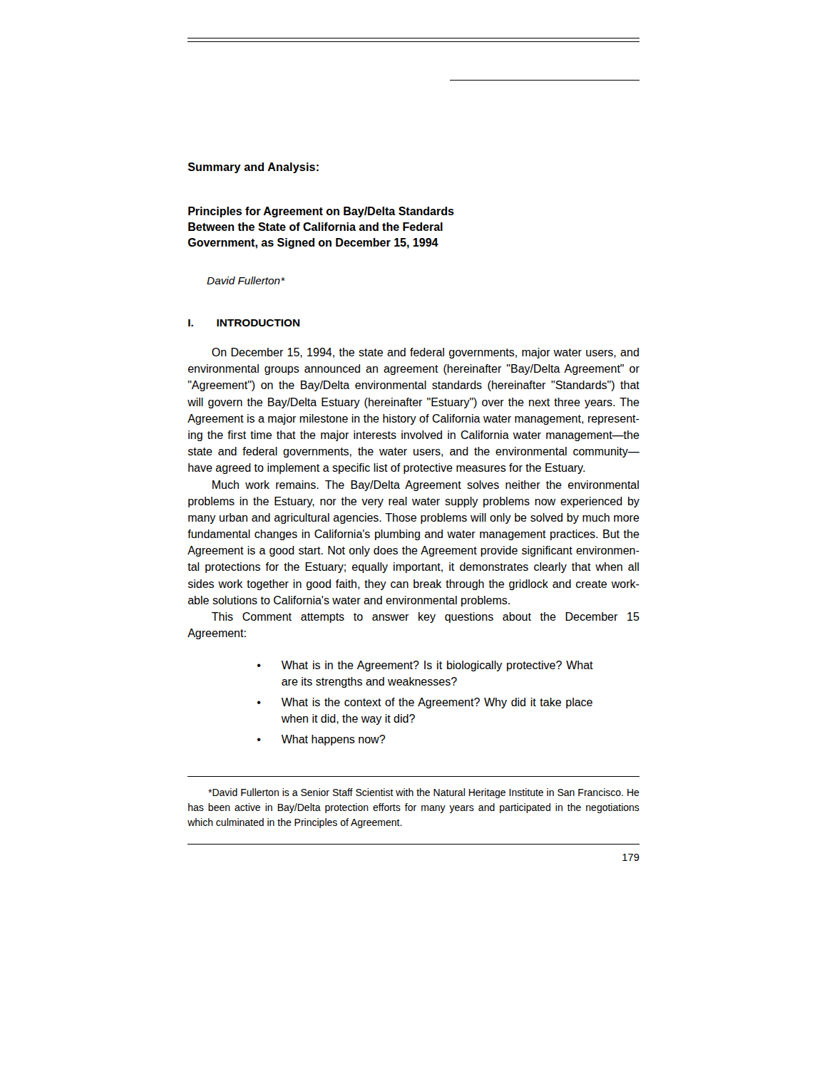Summary and Analysis:
Principles for Agreement on Bay/Delta Standards
Between the State of California and the Federal
Government, as Signed on December 15, 1994
David Fullerton*
I. INTRODUCTION
On December 15, 1994, the state and federal governments, major water users, and environmental groups announced an agreement (hereinafter "Bay/Delta Agreement" or "Agreement") on the Bay/Delta environmental standards (hereinafter "Standards") that will govern the Bay/Delta Estuary (hereinafter "Estuary") over the next three years. The Agreement is a major milestone in the history of California water management, representing the first time that the major interests involved in California water management—the state and federal governments, the water users, and the environmental community—have agreed to implement a specific list of protective measures for the Estuary.
Much work remains. The Bay/Delta Agreement solves neither the environmental problems in the Estuary, nor the very real water supply problems now experienced by many urban and agricultural agencies. Those problems will only be solved by much more fundamental changes in California's plumbing and water management practices. But the Agreement is a good start. Not only does the Agreement provide significant environmental protections for the Estuary; equally important, it demonstrates clearly that when all sides work together in good faith, they can break through the gridlock and create workable solutions to California's water and environmental problems.
This Comment attempts to answer key questions about the December 15 Agreement:
What is in the Agreement? Is it biologically protective? What are its strengths and weaknesses?
What is the context of the Agreement? Why did it take place when it did, the way it did?
What happens now?
*David Fullerton is a Senior Staff Scientist with the Natural Heritage Institute in San Francisco. He has been active in Bay/Delta protection efforts for many years and participated in the negotiations which culminated in the Principles of Agreement.
179